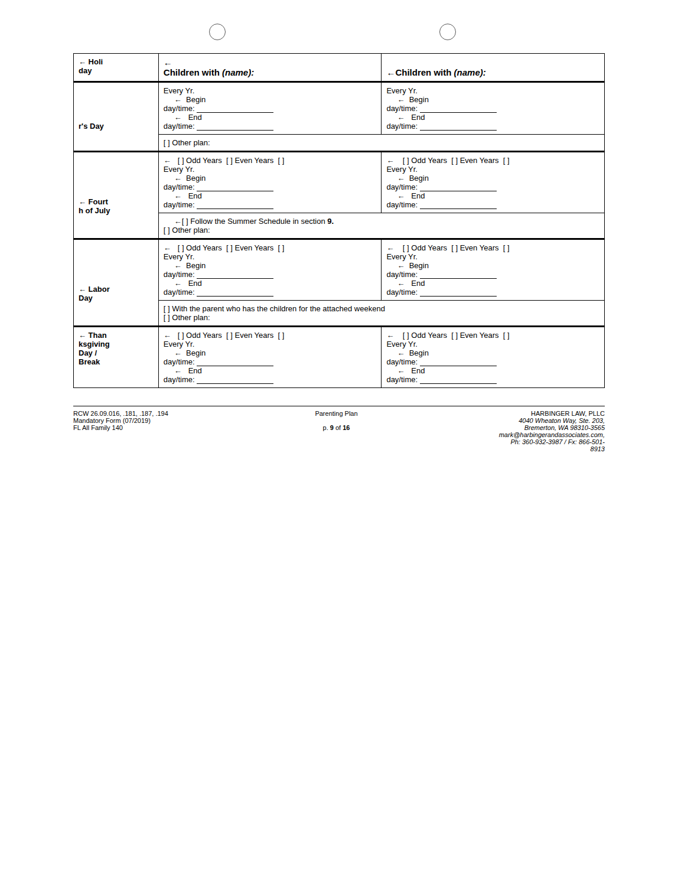| ← Holi day | ← Children with (name): | ← Children with (name): |
| r's Day | Every Yr. ← Begin day/time: ← End day/time: | Every Yr. ← Begin day/time: ← End day/time: |
| [ ] Other plan: |
| ← Fourt h of July | ← [ ] Odd Years [ ] Even Years [ ] Every Yr. ← Begin day/time: ← End day/time: | ← [ ] Odd Years [ ] Even Years [ ] Every Yr. ← Begin day/time: ← End day/time: |
| ← [ ] Follow the Summer Schedule in section 9. [ ] Other plan: |
| ← Labor Day | ← [ ] Odd Years [ ] Even Years [ ] Every Yr. ← Begin day/time: ← End day/time: | ← [ ] Odd Years [ ] Even Years [ ] Every Yr. ← Begin day/time: ← End day/time: |
| [ ] With the parent who has the children for the attached weekend [ ] Other plan: |
| ← Than ksgiving Day / Break | ← [ ] Odd Years [ ] Even Years [ ] Every Yr. ← Begin day/time: ← End day/time: | ← [ ] Odd Years [ ] Even Years [ ] Every Yr. ← Begin day/time: ← End day/time: |
RCW 26.09.016, .181, .187, .194
Mandatory Form (07/2019)
FL All Family 140
Parenting Plan
p. 9 of 16
HARBINGER LAW, PLLC
4040 Wheaton Way, Ste. 203,
Bremerton, WA 98310-3565
mark@harbingerandassociates.com,
Ph: 360-932-3987 / Fx: 866-501-
8913